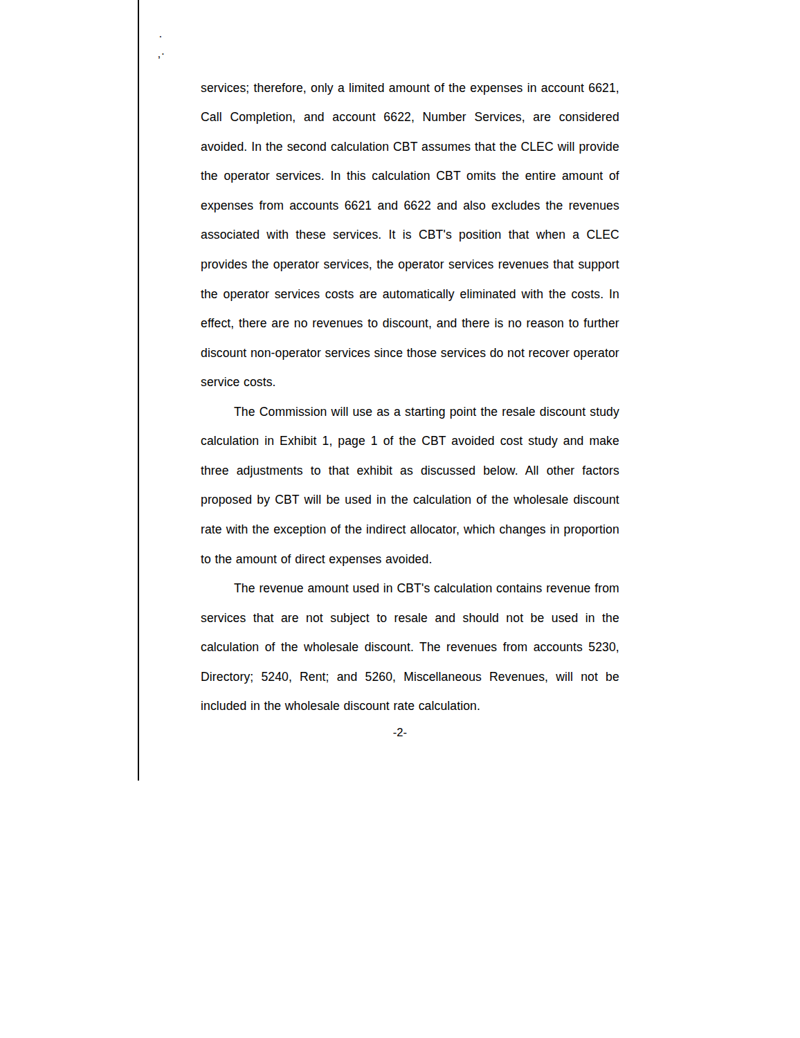.
,·
services; therefore, only a limited amount of the expenses in account 6621, Call Completion, and account 6622, Number Services, are considered avoided. In the second calculation CBT assumes that the CLEC will provide the operator services. In this calculation CBT omits the entire amount of expenses from accounts 6621 and 6622 and also excludes the revenues associated with these services. It is CBT's position that when a CLEC provides the operator services, the operator services revenues that support the operator services costs are automatically eliminated with the costs. In effect, there are no revenues to discount, and there is no reason to further discount non-operator services since those services do not recover operator service costs.
The Commission will use as a starting point the resale discount study calculation in Exhibit 1, page 1 of the CBT avoided cost study and make three adjustments to that exhibit as discussed below. All other factors proposed by CBT will be used in the calculation of the wholesale discount rate with the exception of the indirect allocator, which changes in proportion to the amount of direct expenses avoided.
The revenue amount used in CBT's calculation contains revenue from services that are not subject to resale and should not be used in the calculation of the wholesale discount. The revenues from accounts 5230, Directory; 5240, Rent; and 5260, Miscellaneous Revenues, will not be included in the wholesale discount rate calculation.
-2-